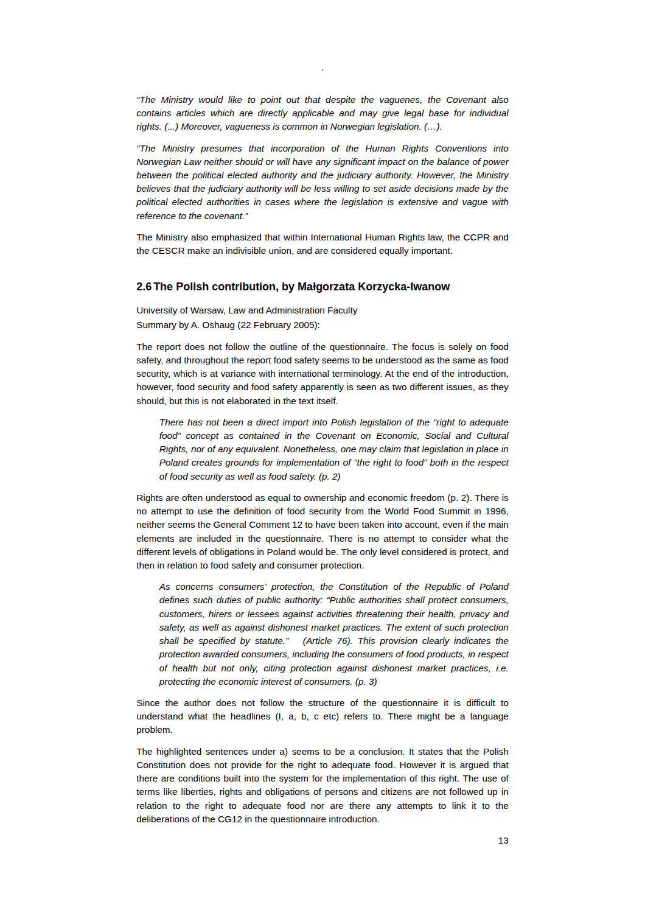.
“The Ministry would like to point out that despite the vaguenes, the Covenant also contains articles which are directly applicable and may give legal base for individual rights. (...) Moreover, vagueness is common in Norwegian legislation. (…).
“The Ministry presumes that incorporation of the Human Rights Conventions into Norwegian Law neither should or will have any significant impact on the balance of power between the political elected authority and the judiciary authority. However, the Ministry believes that the judiciary authority will be less willing to set aside decisions made by the political elected authorities in cases where the legislation is extensive and vague with reference to the covenant.”
The Ministry also emphasized that within International Human Rights law, the CCPR and the CESCR make an indivisible union, and are considered equally important.
2.6 The Polish contribution, by Małgorzata Korzycka-Iwanow
University of Warsaw, Law and Administration Faculty
Summary by A. Oshaug (22 February 2005):
The report does not follow the outline of the questionnaire. The focus is solely on food safety, and throughout the report food safety seems to be understood as the same as food security, which is at variance with international terminology. At the end of the introduction, however, food security and food safety apparently is seen as two different issues, as they should, but this is not elaborated in the text itself.
There has not been a direct import into Polish legislation of the “right to adequate food” concept as contained in the Covenant on Economic, Social and Cultural Rights, nor of any equivalent. Nonetheless, one may claim that legislation in place in Poland creates grounds for implementation of “the right to food” both in the respect of food security as well as food safety. (p. 2)
Rights are often understood as equal to ownership and economic freedom (p. 2). There is no attempt to use the definition of food security from the World Food Summit in 1996, neither seems the General Comment 12 to have been taken into account, even if the main elements are included in the questionnaire. There is no attempt to consider what the different levels of obligations in Poland would be. The only level considered is protect, and then in relation to food safety and consumer protection.
As concerns consumers’ protection, the Constitution of the Republic of Poland defines such duties of public authority: “Public authorities shall protect consumers, customers, hirers or lessees against activities threatening their health, privacy and safety, as well as against dishonest market practices. The extent of such protection shall be specified by statute.” (Article 76). This provision clearly indicates the protection awarded consumers, including the consumers of food products, in respect of health but not only, citing protection against dishonest market practices, i.e. protecting the economic interest of consumers. (p. 3)
Since the author does not follow the structure of the questionnaire it is difficult to understand what the headlines (I, a, b, c etc) refers to. There might be a language problem.
The highlighted sentences under a) seems to be a conclusion. It states that the Polish Constitution does not provide for the right to adequate food. However it is argued that there are conditions built into the system for the implementation of this right. The use of terms like liberties, rights and obligations of persons and citizens are not followed up in relation to the right to adequate food nor are there any attempts to link it to the deliberations of the CG12 in the questionnaire introduction.
13